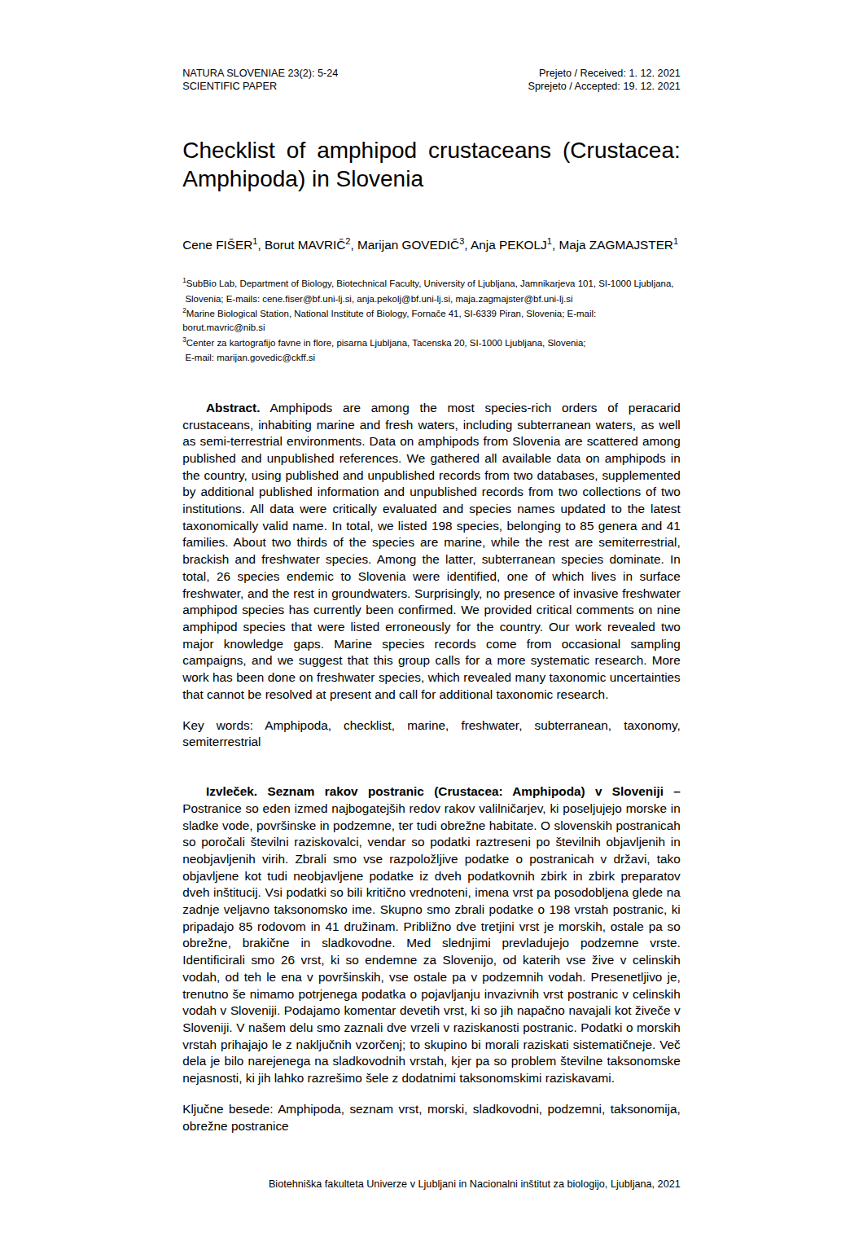NATURA SLOVENIAE 23(2): 5-24
SCIENTIFIC PAPER
Prejeto / Received: 1. 12. 2021
Sprejeto / Accepted: 19. 12. 2021
Checklist of amphipod crustaceans (Crustacea: Amphipoda) in Slovenia
Cene FIŠER1, Borut MAVRIČ2, Marijan GOVEDIČ3, Anja PEKOLJ1, Maja ZAGMAJSTER1
1SubBio Lab, Department of Biology, Biotechnical Faculty, University of Ljubljana, Jamnikarjeva 101, SI-1000 Ljubljana,
Slovenia; E-mails: cene.fiser@bf.uni-lj.si, anja.pekolj@bf.uni-lj.si, maja.zagmajster@bf.uni-lj.si
2Marine Biological Station, National Institute of Biology, Fornače 41, SI-6339 Piran, Slovenia; E-mail: borut.mavric@nib.si
3Center za kartografijo favne in flore, pisarna Ljubljana, Tacenska 20, SI-1000 Ljubljana, Slovenia;
E-mail: marijan.govedic@ckff.si
Abstract. Amphipods are among the most species-rich orders of peracarid crustaceans, inhabiting marine and fresh waters, including subterranean waters, as well as semi-terrestrial environments. Data on amphipods from Slovenia are scattered among published and unpublished references. We gathered all available data on amphipods in the country, using published and unpublished records from two databases, supplemented by additional published information and unpublished records from two collections of two institutions. All data were critically evaluated and species names updated to the latest taxonomically valid name. In total, we listed 198 species, belonging to 85 genera and 41 families. About two thirds of the species are marine, while the rest are semiterrestrial, brackish and freshwater species. Among the latter, subterranean species dominate. In total, 26 species endemic to Slovenia were identified, one of which lives in surface freshwater, and the rest in groundwaters. Surprisingly, no presence of invasive freshwater amphipod species has currently been confirmed. We provided critical comments on nine amphipod species that were listed erroneously for the country. Our work revealed two major knowledge gaps. Marine species records come from occasional sampling campaigns, and we suggest that this group calls for a more systematic research. More work has been done on freshwater species, which revealed many taxonomic uncertainties that cannot be resolved at present and call for additional taxonomic research.
Key words: Amphipoda, checklist, marine, freshwater, subterranean, taxonomy, semiterrestrial
Izvleček. Seznam rakov postranic (Crustacea: Amphipoda) v Sloveniji – Postranice so eden izmed najbogatejših redov rakov valilničarjev, ki poseljujejo morske in sladke vode, površinske in podzemne, ter tudi obrežne habitate. O slovenskih postranicah so poročali številni raziskovalci, vendar so podatki raztreseni po številnih objavljenih in neobjavljenih virih. Zbrali smo vse razpoložljive podatke o postranicah v državi, tako objavljene kot tudi neobjavljene podatke iz dveh podatkovnih zbirk in zbirk preparatov dveh inštitucij. Vsi podatki so bili kritično vrednoteni, imena vrst pa posodobljena glede na zadnje veljavno taksonomsko ime. Skupno smo zbrali podatke o 198 vrstah postranic, ki pripadajo 85 rodovom in 41 družinam. Približno dve tretjini vrst je morskih, ostale pa so obrežne, brakične in sladkovodne. Med slednjimi prevladujejo podzemne vrste. Identificirali smo 26 vrst, ki so endemne za Slovenijo, od katerih vse žive v celinskih vodah, od teh le ena v površinskih, vse ostale pa v podzemnih vodah. Presenetljivo je, trenutno še nimamo potrjenega podatka o pojavljanju invazivnih vrst postranic v celinskih vodah v Sloveniji. Podajamo komentar devetih vrst, ki so jih napačno navajali kot živeče v Sloveniji. V našem delu smo zaznali dve vrzeli v raziskanosti postranic. Podatki o morskih vrstah prihajajo le z naključnih vzorčenj; to skupino bi morali raziskati sistematičneje. Več dela je bilo narejenega na sladkovodnih vrstah, kjer pa so problem številne taksonomske nejasnosti, ki jih lahko razrešimo šele z dodatnimi taksonomskimi raziskavami.
Ključne besede: Amphipoda, seznam vrst, morski, sladkovodni, podzemni, taksonomija, obrežne postranice
Biotehniška fakulteta Univerze v Ljubljani in Nacionalni inštitut za biologijo, Ljubljana, 2021